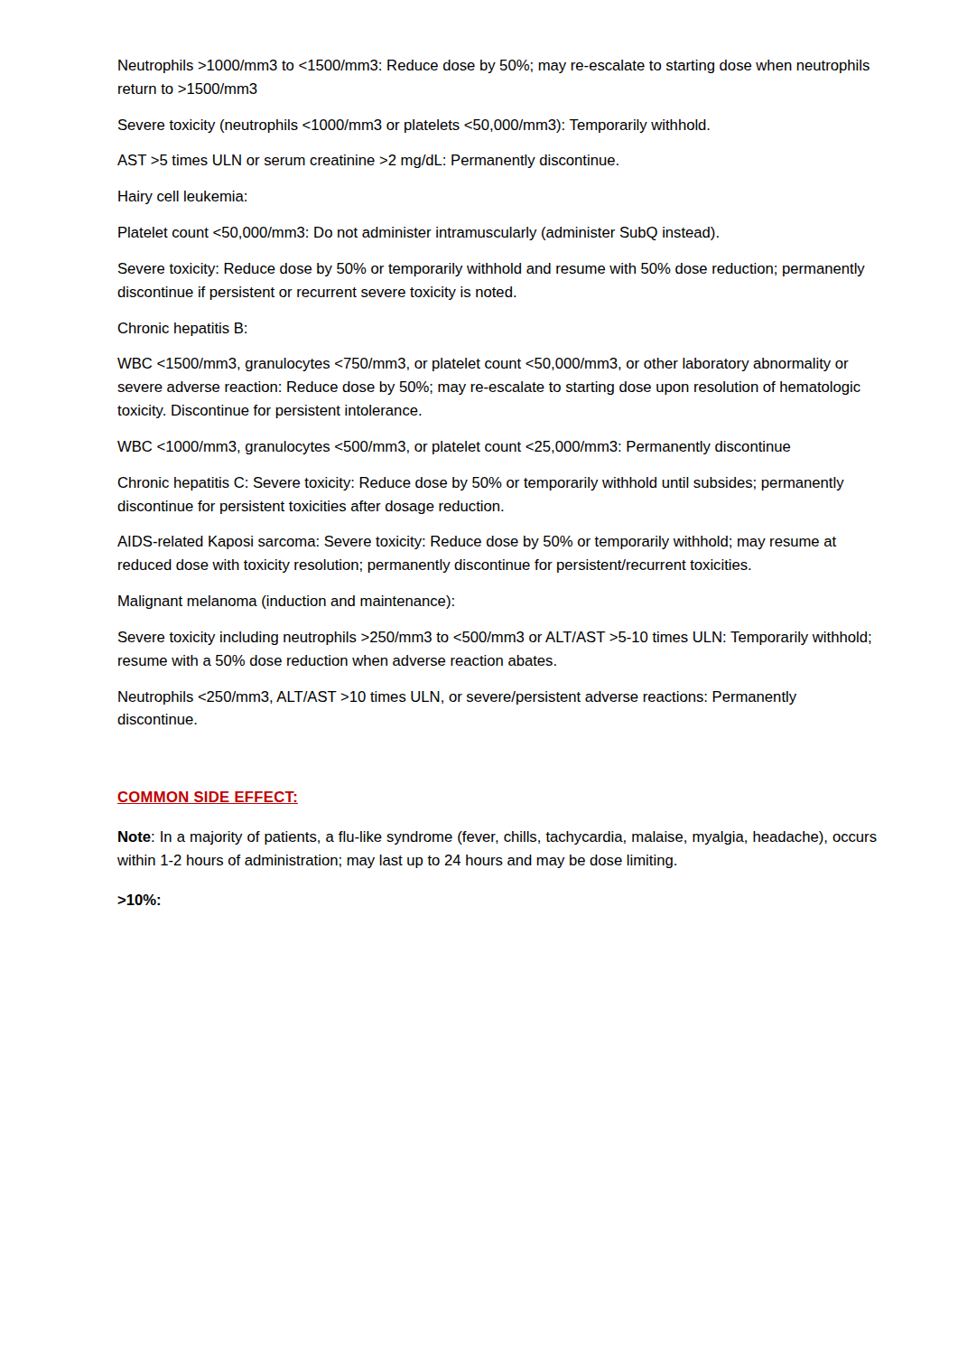Neutrophils >1000/mm3 to <1500/mm3: Reduce dose by 50%; may re-escalate to starting dose when neutrophils return to >1500/mm3
Severe toxicity (neutrophils <1000/mm3 or platelets <50,000/mm3): Temporarily withhold.
AST >5 times ULN or serum creatinine >2 mg/dL: Permanently discontinue.
Hairy cell leukemia:
Platelet count <50,000/mm3: Do not administer intramuscularly (administer SubQ instead).
Severe toxicity: Reduce dose by 50% or temporarily withhold and resume with 50% dose reduction; permanently discontinue if persistent or recurrent severe toxicity is noted.
Chronic hepatitis B:
WBC <1500/mm3, granulocytes <750/mm3, or platelet count <50,000/mm3, or other laboratory abnormality or severe adverse reaction: Reduce dose by 50%; may re-escalate to starting dose upon resolution of hematologic toxicity. Discontinue for persistent intolerance.
WBC <1000/mm3, granulocytes <500/mm3, or platelet count <25,000/mm3: Permanently discontinue
Chronic hepatitis C: Severe toxicity: Reduce dose by 50% or temporarily withhold until subsides; permanently discontinue for persistent toxicities after dosage reduction.
AIDS-related Kaposi sarcoma: Severe toxicity: Reduce dose by 50% or temporarily withhold; may resume at reduced dose with toxicity resolution; permanently discontinue for persistent/recurrent toxicities.
Malignant melanoma (induction and maintenance):
Severe toxicity including neutrophils >250/mm3 to <500/mm3 or ALT/AST >5-10 times ULN: Temporarily withhold; resume with a 50% dose reduction when adverse reaction abates.
Neutrophils <250/mm3, ALT/AST >10 times ULN, or severe/persistent adverse reactions: Permanently discontinue.
COMMON SIDE EFFECT:
Note: In a majority of patients, a flu-like syndrome (fever, chills, tachycardia, malaise, myalgia, headache), occurs within 1-2 hours of administration; may last up to 24 hours and may be dose limiting.
>10%: